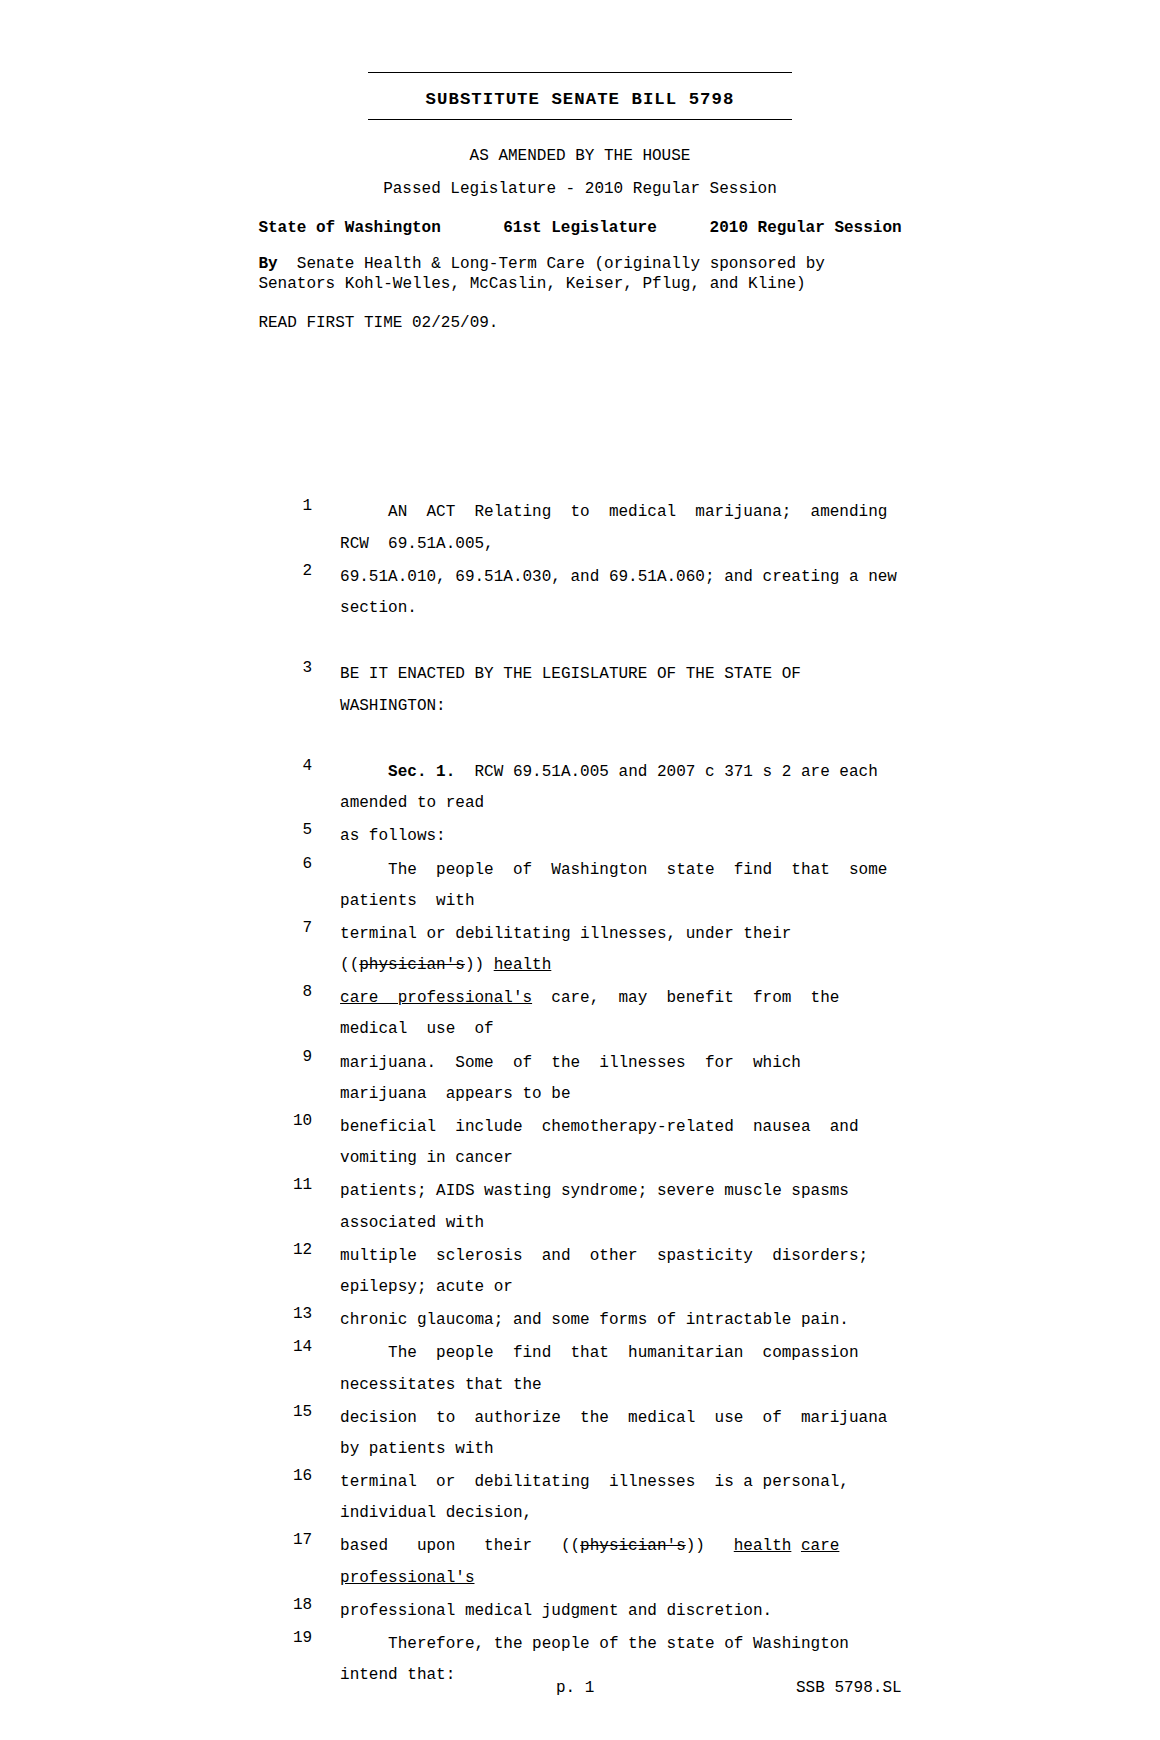SUBSTITUTE SENATE BILL 5798
AS AMENDED BY THE HOUSE
Passed Legislature - 2010 Regular Session
State of Washington 61st Legislature 2010 Regular Session
By Senate Health & Long-Term Care (originally sponsored by Senators Kohl-Welles, McCaslin, Keiser, Pflug, and Kline)
READ FIRST TIME 02/25/09.
| 1 | AN ACT Relating to medical marijuana; amending RCW 69.51A.005, |
| 2 | 69.51A.010, 69.51A.030, and 69.51A.060; and creating a new section. |
| 3 | BE IT ENACTED BY THE LEGISLATURE OF THE STATE OF WASHINGTON: |
| 4 | Sec. 1. RCW 69.51A.005 and 2007 c 371 s 2 are each amended to read |
| 5 | as follows: |
| 6 | The people of Washington state find that some patients with |
| 7 | terminal or debilitating illnesses, under their (( physician's )) health |
| 8 | care professional's care, may benefit from the medical use of |
| 9 | marijuana. Some of the illnesses for which marijuana appears to be |
| 10 | beneficial include chemotherapy-related nausea and vomiting in cancer |
| 11 | patients; AIDS wasting syndrome; severe muscle spasms associated with |
| 12 | multiple sclerosis and other spasticity disorders; epilepsy; acute or |
| 13 | chronic glaucoma; and some forms of intractable pain. |
| 14 | The people find that humanitarian compassion necessitates that the |
| 15 | decision to authorize the medical use of marijuana by patients with |
| 16 | terminal or debilitating illnesses is a personal, individual decision, |
| 17 | based upon their (( physician's )) health care professional's |
| 18 | professional medical judgment and discretion. |
| 19 | Therefore, the people of the state of Washington intend that: |
p. 1 SSB 5798.SL